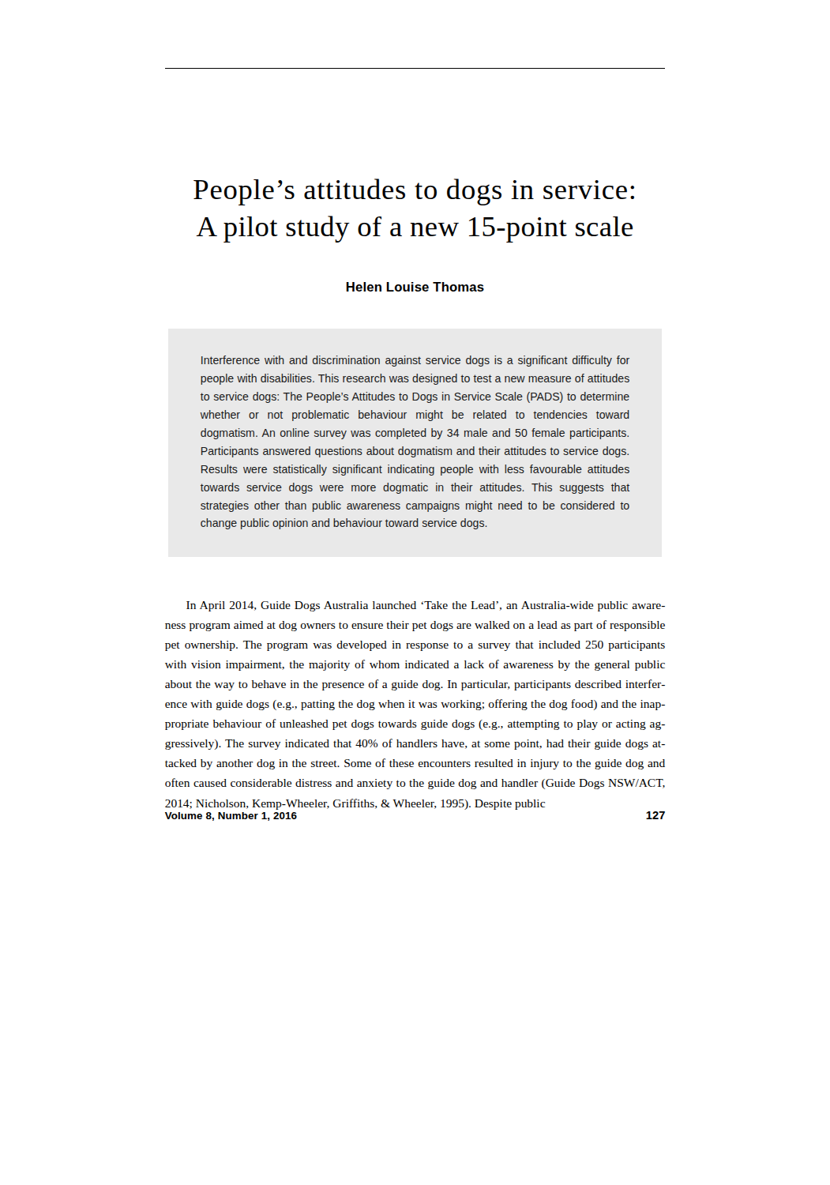People’s attitudes to dogs in service: A pilot study of a new 15-point scale
Helen Louise Thomas
Interference with and discrimination against service dogs is a significant difficulty for people with disabilities. This research was designed to test a new measure of attitudes to service dogs: The People’s Attitudes to Dogs in Service Scale (PADS) to determine whether or not problematic behaviour might be related to tendencies toward dogmatism. An online survey was completed by 34 male and 50 female participants. Participants answered questions about dogmatism and their attitudes to service dogs. Results were statistically significant indicating people with less favourable attitudes towards service dogs were more dogmatic in their attitudes. This suggests that strategies other than public awareness campaigns might need to be considered to change public opinion and behaviour toward service dogs.
In April 2014, Guide Dogs Australia launched ‘Take the Lead’, an Australia-wide public awareness program aimed at dog owners to ensure their pet dogs are walked on a lead as part of responsible pet ownership. The program was developed in response to a survey that included 250 participants with vision impairment, the majority of whom indicated a lack of awareness by the general public about the way to behave in the presence of a guide dog. In particular, participants described interference with guide dogs (e.g., patting the dog when it was working; offering the dog food) and the inappropriate behaviour of unleashed pet dogs towards guide dogs (e.g., attempting to play or acting aggressively). The survey indicated that 40% of handlers have, at some point, had their guide dogs attacked by another dog in the street. Some of these encounters resulted in injury to the guide dog and often caused considerable distress and anxiety to the guide dog and handler (Guide Dogs NSW/ACT, 2014; Nicholson, Kemp-Wheeler, Griffiths, & Wheeler, 1995). Despite public
Volume 8, Number 1, 2016 127